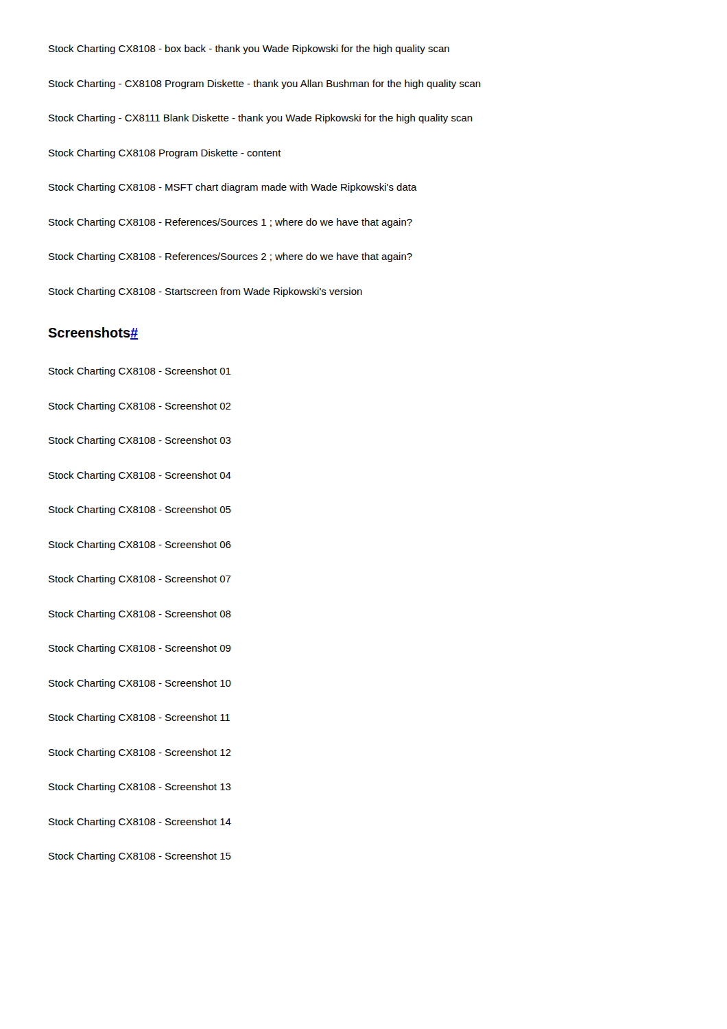Stock Charting CX8108 - box back - thank you Wade Ripkowski for the high quality scan
Stock Charting - CX8108 Program Diskette - thank you Allan Bushman for the high quality scan
Stock Charting - CX8111 Blank Diskette - thank you Wade Ripkowski for the high quality scan
Stock Charting CX8108 Program Diskette - content
Stock Charting CX8108 - MSFT chart diagram made with Wade Ripkowski's data
Stock Charting CX8108 - References/Sources 1 ; where do we have that again?
Stock Charting CX8108 - References/Sources 2 ; where do we have that again?
Stock Charting CX8108 - Startscreen from Wade Ripkowski's version
Screenshots#
Stock Charting CX8108 - Screenshot 01
Stock Charting CX8108 - Screenshot 02
Stock Charting CX8108 - Screenshot 03
Stock Charting CX8108 - Screenshot 04
Stock Charting CX8108 - Screenshot 05
Stock Charting CX8108 - Screenshot 06
Stock Charting CX8108 - Screenshot 07
Stock Charting CX8108 - Screenshot 08
Stock Charting CX8108 - Screenshot 09
Stock Charting CX8108 - Screenshot 10
Stock Charting CX8108 - Screenshot 11
Stock Charting CX8108 - Screenshot 12
Stock Charting CX8108 - Screenshot 13
Stock Charting CX8108 - Screenshot 14
Stock Charting CX8108 - Screenshot 15